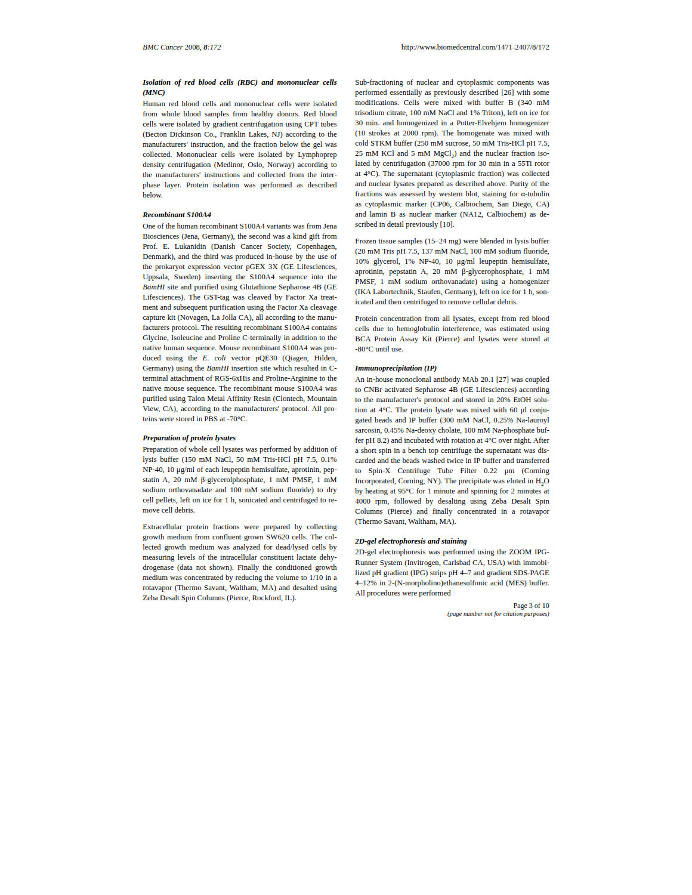BMC Cancer 2008, 8:172
http://www.biomedcentral.com/1471-2407/8/172
Isolation of red blood cells (RBC) and mononuclear cells (MNC)
Human red blood cells and mononuclear cells were isolated from whole blood samples from healthy donors. Red blood cells were isolated by gradient centrifugation using CPT tubes (Becton Dickinson Co., Franklin Lakes, NJ) according to the manufacturers' instruction, and the fraction below the gel was collected. Mononuclear cells were isolated by Lymphoprep density centrifugation (Medinor, Oslo, Norway) according to the manufacturers' instructions and collected from the interphase layer. Protein isolation was performed as described below.
Recombinant S100A4
One of the human recombinant S100A4 variants was from Jena Biosciences (Jena, Germany), the second was a kind gift from Prof. E. Lukanidin (Danish Cancer Society, Copenhagen, Denmark), and the third was produced in-house by the use of the prokaryot expression vector pGEX 3X (GE Lifesciences, Uppsala, Sweden) inserting the S100A4 sequence into the BamHI site and purified using Glutathione Sepharose 4B (GE Lifesciences). The GST-tag was cleaved by Factor Xa treatment and subsequent purification using the Factor Xa cleavage capture kit (Novagen, La Jolla CA), all according to the manufacturers protocol. The resulting recombinant S100A4 contains Glycine, Isoleucine and Proline C-terminally in addition to the native human sequence. Mouse recombinant S100A4 was produced using the E. coli vector pQE30 (Qiagen, Hilden, Germany) using the BamHI insertion site which resulted in C-terminal attachment of RGS-6xHis and Proline-Arginine to the native mouse sequence. The recombinant mouse S100A4 was purified using Talon Metal Affinity Resin (Clontech, Mountain View, CA), according to the manufacturers' protocol. All proteins were stored in PBS at -70°C.
Preparation of protein lysates
Preparation of whole cell lysates was performed by addition of lysis buffer (150 mM NaCl, 50 mM Tris-HCl pH 7.5, 0.1% NP-40, 10 μg/ml of each leupeptin hemisulfate, aprotinin, pepstatin A, 20 mM β-glycerolphosphate, 1 mM PMSF, 1 mM sodium orthovanadate and 100 mM sodium fluoride) to dry cell pellets, left on ice for 1 h, sonicated and centrifuged to remove cell debris.
Extracellular protein fractions were prepared by collecting growth medium from confluent grown SW620 cells. The collected growth medium was analyzed for dead/lysed cells by measuring levels of the intracellular constituent lactate dehydrogenase (data not shown). Finally the conditioned growth medium was concentrated by reducing the volume to 1/10 in a rotavapor (Thermo Savant, Waltham, MA) and desalted using Zeba Desalt Spin Columns (Pierce, Rockford, IL).
Sub-fractioning of nuclear and cytoplasmic components was performed essentially as previously described [26] with some modifications. Cells were mixed with buffer B (340 mM trisodium citrate, 100 mM NaCl and 1% Triton), left on ice for 30 min. and homogenized in a Potter-Elvehjem homogenizer (10 strokes at 2000 rpm). The homogenate was mixed with cold STKM buffer (250 mM sucrose, 50 mM Tris-HCl pH 7.5, 25 mM KCl and 5 mM MgCl2) and the nuclear fraction isolated by centrifugation (37000 rpm for 30 min in a 55Ti rotor at 4°C). The supernatant (cytoplasmic fraction) was collected and nuclear lysates prepared as described above. Purity of the fractions was assessed by western blot, staining for α-tubulin as cytoplasmic marker (CP06, Calbiochem, San Diego, CA) and lamin B as nuclear marker (NA12, Calbiochem) as described in detail previously [10].
Frozen tissue samples (15–24 mg) were blended in lysis buffer (20 mM Tris pH 7.5, 137 mM NaCl, 100 mM sodium fluoride, 10% glycerol, 1% NP-40, 10 μg/ml leupeptin hemisulfate, aprotinin, pepstatin A, 20 mM β-glycerophosphate, 1 mM PMSF, 1 mM sodium orthovanadate) using a homogenizer (IKA Labortechnik, Staufen, Germany), left on ice for 1 h, sonicated and then centrifuged to remove cellular debris.
Protein concentration from all lysates, except from red blood cells due to hemoglobulin interference, was estimated using BCA Protein Assay Kit (Pierce) and lysates were stored at -80°C until use.
Immunoprecipitation (IP)
An in-house monoclonal antibody MAb 20.1 [27] was coupled to CNBr activated Sepharose 4B (GE Lifesciences) according to the manufacturer's protocol and stored in 20% EtOH solution at 4°C. The protein lysate was mixed with 60 μl conjugated beads and IP buffer (300 mM NaCl, 0.25% Na-lauroyl sarcosin, 0.45% Na-deoxy cholate, 100 mM Na-phosphate buffer pH 8.2) and incubated with rotation at 4°C over night. After a short spin in a bench top centrifuge the supernatant was discarded and the beads washed twice in IP buffer and transferred to Spin-X Centrifuge Tube Filter 0.22 μm (Corning Incorporated, Corning, NY). The precipitate was eluted in H2O by heating at 95°C for 1 minute and spinning for 2 minutes at 4000 rpm, followed by desalting using Zeba Desalt Spin Columns (Pierce) and finally concentrated in a rotavapor (Thermo Savant, Waltham, MA).
2D-gel electrophoresis and staining
2D-gel electrophoresis was performed using the ZOOM IPG-Runner System (Invitrogen, Carlsbad CA, USA) with immobilized pH gradient (IPG) strips pH 4–7 and gradient SDS-PAGE 4–12% in 2-(N-morpholino)ethanesulfonic acid (MES) buffer. All procedures were performed
Page 3 of 10
(page number not for citation purposes)